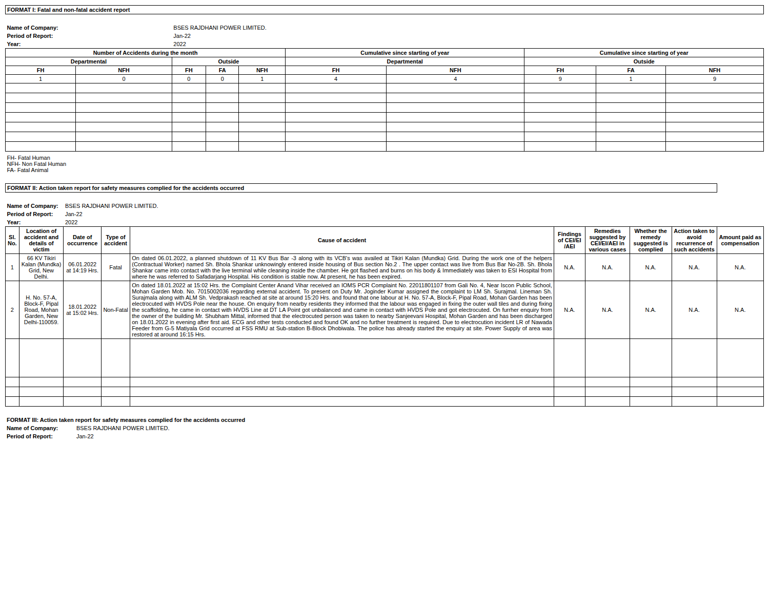| FORMAT I: Fatal and non-fatal accident report |
| Name of Company: | BSES RAJDHANI POWER LIMITED. |
| Period of Report: | Jan-22 |
| Year: | 2022 |
| Number of Accidents during the month | Cumulative since starting of year | Cumulative since starting of year |
| Departmental | Outside | Departmental | Outside |
| FH | NFH | FH | FA | NFH | FH | NFH | FH | FA | NFH |
| 1 | 0 | 0 | 0 | 1 | 4 | 4 | 9 | 1 | 9 |
| FH- Fatal Human NFH- Non Fatal Human FA- Fatal Animal |
| FORMAT II: Action taken report for safety measures complied for the accidents occurred |
| Name of Company: | BSES RAJDHANI POWER LIMITED. |
| Period of Report: | Jan-22 |
| Year: | 2022 |
| Sl. No. | Location of accident and details of victim | Date of occurrence | Type of accident | Cause of accident | Findings of CEI/EI /AEI | Remedies suggested by CEI/EI/AEI in various cases | Whether the remedy suggested is complied | Action taken to avoid recurrence of such accidents | Amount paid as compensation |
| 1 | 66 KV Tikiri Kalan (Mundka) Grid, New Delhi. | 06.01.2022 at 14:19 Hrs. | Fatal | On dated 06.01.2022, a planned shutdown of 11 KV Bus Bar -3 along with its VCB's was availed at Tikiri Kalan (Mundka) Grid. During the work one of the helpers (Contractual Worker) named Sh. Bhola Shankar unknowingly entered inside housing of Bus section No.2 . The upper contact was live from Bus Bar No-2B. Sh. Bhola Shankar came into contact with the live terminal while cleaning inside the chamber. He got flashed and burns on his body & Immediately was taken to ESI Hospital from where he was referred to Safadarjang Hospital. His condition is stable now. At present, he has been expired. | N.A. | N.A. | N.A. | N.A. | N.A. |
| 2 | H. No. 57-A, Block-F, Pipal Road, Mohan Garden, New Delhi-110059. | 18.01.2022 at 15:02 Hrs. | Non-Fatal | On dated 18.01.2022 at 15:02 Hrs. the Complaint Center Anand Vihar received an IOMS PCR Complaint No. 22011801107 from Gali No. 4, Near Iscon Public School, Mohan Garden Mob. No. 7015002036 regarding external accident. To present on Duty Mr. Joginder Kumar assigned the complaint to LM Sh. Surajmal. Lineman Sh. Surajmala along with ALM Sh. Vedprakash reached at site at around 15:20 Hrs. and found that one labour at H. No. 57-A, Block-F, Pipal Road, Mohan Garden has been electrocuted with HVDS Pole near the house. On enquiry from nearby residents they informed that the labour was engaged in fixing the outer wall tiles and during fixing the scaffolding, he came in contact with HVDS Line at DT LA Point got unbalanced and came in contact with HVDS Pole and got electrocuted. On furrher enquiry from the owner of the building Mr. Shubham Mittal, informed that the electrocuted person was taken to nearby Sanjeevani Hospital, Mohan Garden and has been discharged on 18.01.2022 in evening after first aid. ECG and other tests conducted and found OK and no further treatment is required. Due to electrocution incident LR of Nawada Feeder from G-5 Matiyala Grid occurred at FSS RMU at Sub-station B-Block Dhobiwala. The police has already started the enquiry at site. Power Supply of area was restored at around 16:15 Hrs. | N.A. | N.A. | N.A. | N.A. | N.A. |
| FORMAT III: Action taken report for safety measures complied for the accidents occurred |
| Name of Company: | BSES RAJDHANI POWER LIMITED. |
| Period of Report: | Jan-22 |